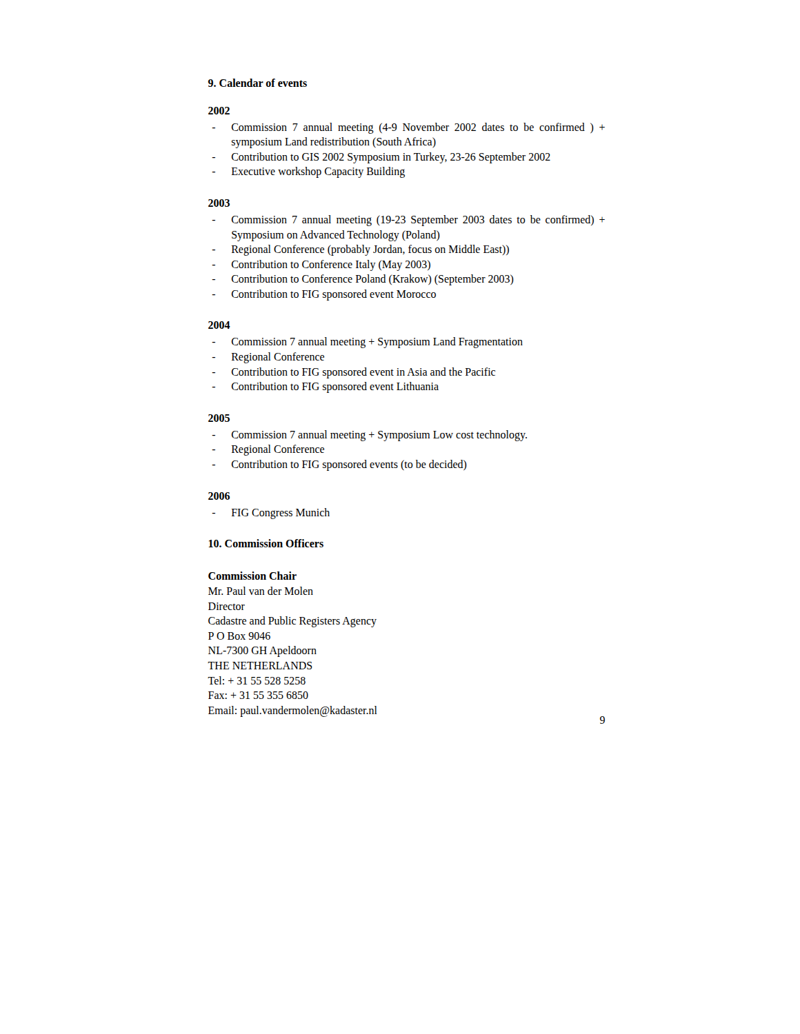9. Calendar of events
2002
Commission 7 annual meeting (4-9 November 2002 dates to be confirmed ) + symposium Land redistribution (South Africa)
Contribution to GIS 2002 Symposium in Turkey, 23-26 September 2002
Executive workshop Capacity Building
2003
Commission 7 annual meeting (19-23 September 2003 dates to be confirmed) + Symposium on Advanced Technology (Poland)
Regional Conference (probably Jordan, focus on Middle East))
Contribution to Conference Italy (May 2003)
Contribution to Conference Poland (Krakow) (September 2003)
Contribution to FIG sponsored event Morocco
2004
Commission 7 annual meeting + Symposium Land Fragmentation
Regional Conference
Contribution to FIG sponsored event in Asia and the Pacific
Contribution to FIG sponsored event Lithuania
2005
Commission 7 annual meeting + Symposium Low cost technology.
Regional Conference
Contribution to FIG sponsored events (to be decided)
2006
FIG Congress Munich
10. Commission Officers
Commission Chair
Mr. Paul van der Molen
Director
Cadastre and Public Registers Agency
P O Box 9046
NL-7300 GH Apeldoorn
THE NETHERLANDS
Tel: + 31 55 528 5258
Fax: + 31 55 355 6850
Email: paul.vandermolen@kadaster.nl
9